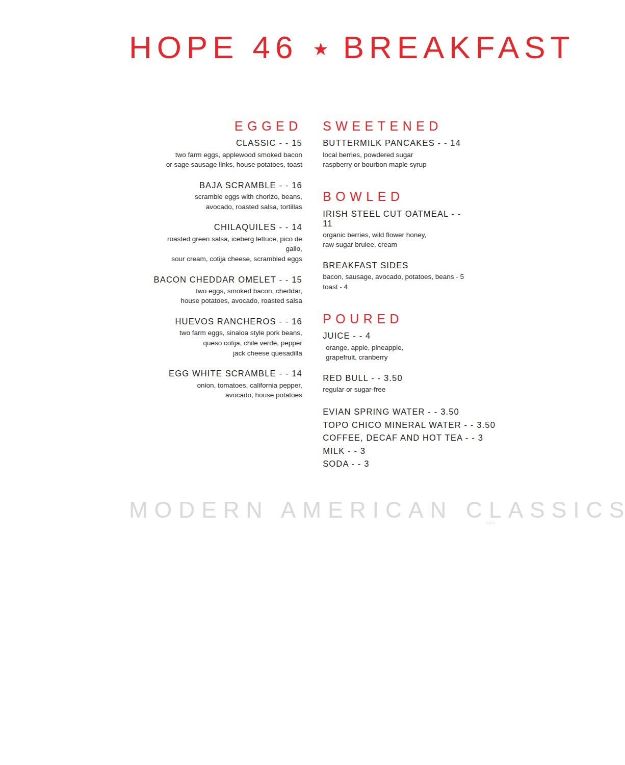HOPE 46 ★ BREAKFAST
EGGED
CLASSIC - - 15
two farm eggs, applewood smoked bacon
or sage sausage links, house potatoes, toast
BAJA SCRAMBLE - - 16
scramble eggs with chorizo, beans,
avocado, roasted salsa, tortillas
CHILAQUILES - - 14
roasted green salsa, iceberg lettuce, pico de gallo,
sour cream, cotija cheese, scrambled eggs
BACON CHEDDAR OMELET - - 15
two eggs, smoked bacon, cheddar,
house potatoes, avocado, roasted salsa
HUEVOS RANCHEROS - - 16
two farm eggs, sinaloa style pork beans,
queso cotija, chile verde, pepper
jack cheese quesadilla
EGG WHITE SCRAMBLE - - 14
onion, tomatoes, california pepper,
avocado, house potatoes
SWEETENED
BUTTERMILK PANCAKES - - 14
local berries, powdered sugar
raspberry or bourbon maple syrup
BOWLED
IRISH STEEL CUT OATMEAL - - 11
organic berries, wild flower honey,
raw sugar brulee, cream
BREAKFAST SIDES
bacon, sausage, avocado, potatoes, beans - 5
toast - 4
POURED
JUICE - - 4
orange, apple, pineapple,
grapefruit, cranberry
RED BULL - - 3.50
regular or sugar-free
EVIAN SPRING WATER - - 3.50
TOPO CHICO MINERAL WATER - - 3.50
COFFEE, DECAF AND HOT TEA - - 3
MILK - - 3
SODA - - 3
MODERN AMERICAN CLASSICS
0321